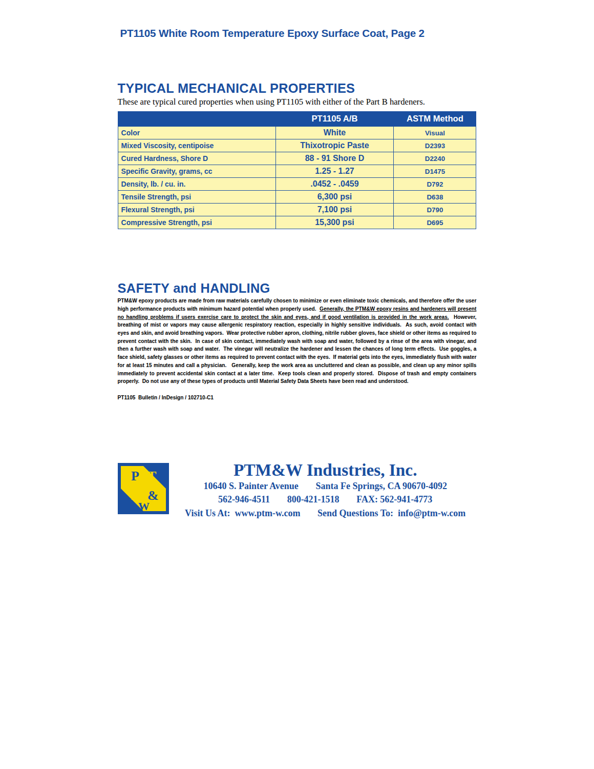PT1105 White Room Temperature Epoxy Surface Coat, Page 2
TYPICAL MECHANICAL PROPERTIES
These are typical cured properties when using PT1105 with either of the Part B hardeners.
| | PT1105 A/B | ASTM Method |
| --- | --- | --- |
| Color | White | Visual |
| Mixed Viscosity, centipoise | Thixotropic Paste | D2393 |
| Cured Hardness, Shore D | 88 - 91 Shore D | D2240 |
| Specific Gravity, grams, cc | 1.25 - 1.27 | D1475 |
| Density, lb. / cu. in. | .0452 - .0459 | D792 |
| Tensile Strength, psi | 6,300 psi | D638 |
| Flexural Strength, psi | 7,100 psi | D790 |
| Compressive Strength, psi | 15,300 psi | D695 |
SAFETY and HANDLING
PTM&W epoxy products are made from raw materials carefully chosen to minimize or even eliminate toxic chemicals, and therefore offer the user high performance products with minimum hazard potential when properly used. Generally, the PTM&W epoxy resins and hardeners will present no handling problems if users exercise care to protect the skin and eyes, and if good ventilation is provided in the work areas. However, breathing of mist or vapors may cause allergenic respiratory reaction, especially in highly sensitive individuals. As such, avoid contact with eyes and skin, and avoid breathing vapors. Wear protective rubber apron, clothing, nitrile rubber gloves, face shield or other items as required to prevent contact with the skin. In case of skin contact, immediately wash with soap and water, followed by a rinse of the area with vinegar, and then a further wash with soap and water. The vinegar will neutralize the hardener and lessen the chances of long term effects. Use goggles, a face shield, safety glasses or other items as required to prevent contact with the eyes. If material gets into the eyes, immediately flush with water for at least 15 minutes and call a physician. Generally, keep the work area as uncluttered and clean as possible, and clean up any minor spills immediately to prevent accidental skin contact at a later time. Keep tools clean and properly stored. Dispose of trash and empty containers properly. Do not use any of these types of products until Material Safety Data Sheets have been read and understood.
PT1105 Bulletin / InDesign / 102710-C1
P T M & W
PTM&W Industries, Inc.
10640 S. Painter Avenue Santa Fe Springs, CA 90670-4092
562-946-4511 800-421-1518 FAX: 562-941-4773
Visit Us At: www.ptm-w.com Send Questions To: info@ptm-w.com